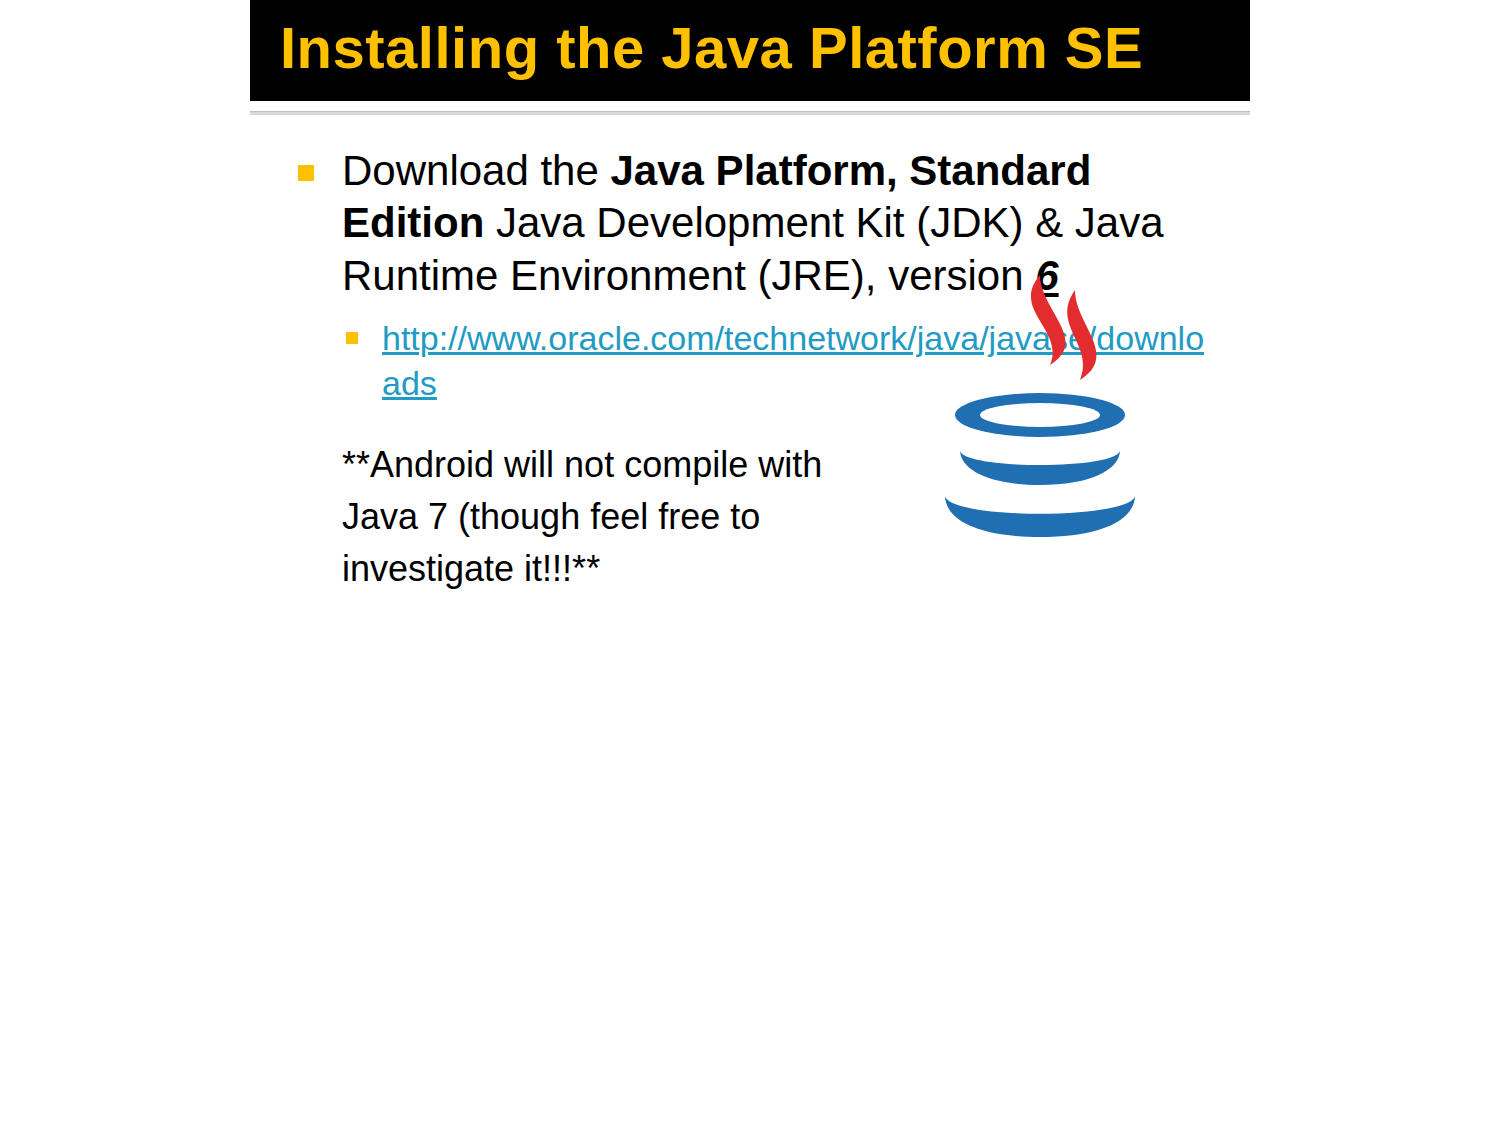Installing the Java Platform SE
Download the Java Platform, Standard Edition Java Development Kit (JDK) & Java Runtime Environment (JRE), version 6
http://www.oracle.com/technetwork/java/javase/downloads
**Android will not compile with Java 7 (though feel free to investigate it!!!**